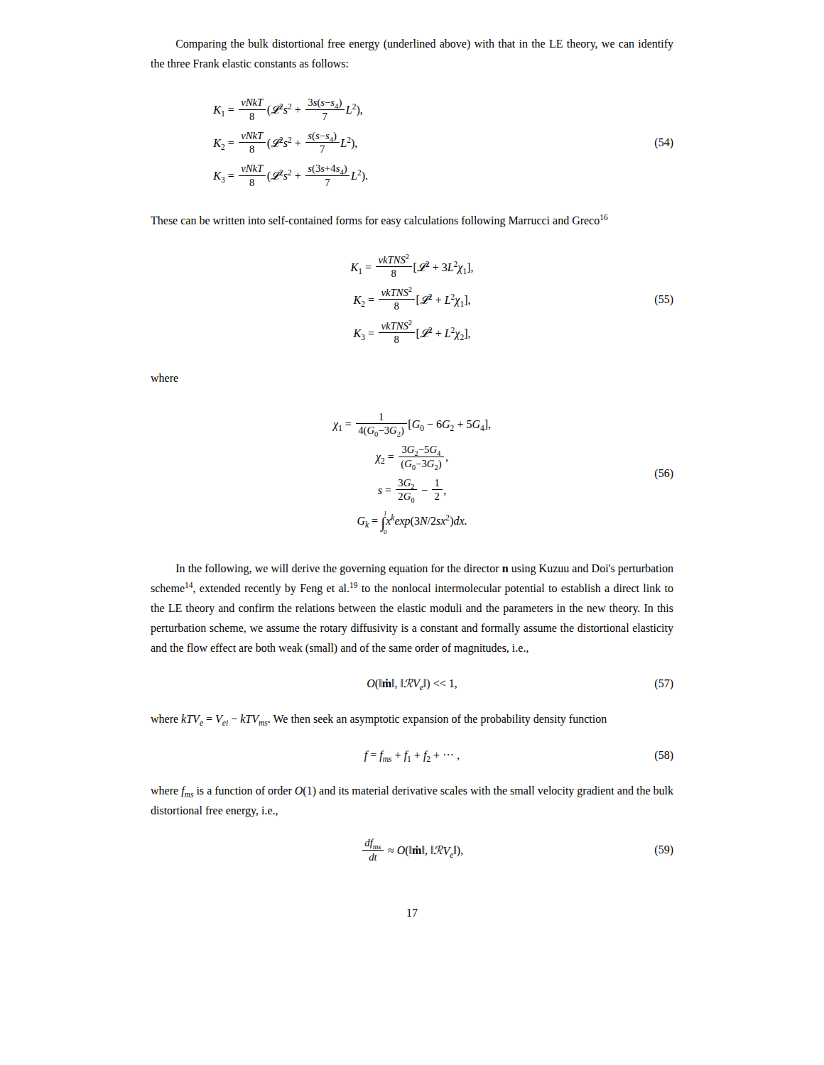Comparing the bulk distortional free energy (underlined above) with that in the LE theory, we can identify the three Frank elastic constants as follows:
K1 = νNkT 8(𝓛2s2 + 3s(s−s4) 7 L2),
K2 = νNkT 8(𝓛2s2 + s(s−s4) 7 L2),
K3 = νNkT 8(𝓛2s2 + s(3s+4s4) 7 L2).
(54)
These can be written into self-contained forms for easy calculations following Marrucci and Greco16
K1 = νkTNS28[𝓛2 + 3L2χ1],
K2 = νkTNS28[𝓛2 + L2χ1],
K3 = νkTNS28[𝓛2 + L2χ2],
(55)
where
χ1 = 14(G0−3G2)[G0 − 6G2 + 5G4],
χ2 = 3G2−5G4(G0−3G2),
s = 3G22G0 − 12,
Gk = ∫01 xkexp(3N/2sx2)dx.
(56)
In the following, we will derive the governing equation for the director n using Kuzuu and Doi's perturbation scheme14, extended recently by Feng et al.19 to the nonlocal intermolecular potential to establish a direct link to the LE theory and confirm the relations between the elastic moduli and the parameters in the new theory. In this perturbation scheme, we assume the rotary diffusivity is a constant and formally assume the distortional elasticity and the flow effect are both weak (small) and of the same order of magnitudes, i.e.,
O(‖ṁ‖, ‖ℛVe‖) << 1,
(57)
where kTVe = Vei − kTVms. We then seek an asymptotic expansion of the probability density function
f = fms + f1 + f2 + ··· ,
(58)
where fms is a function of order O(1) and its material derivative scales with the small velocity gradient and the bulk distortional free energy, i.e.,
dfms dt ≈ O(‖ṁ‖, ‖ℛVe‖),
(59)
17